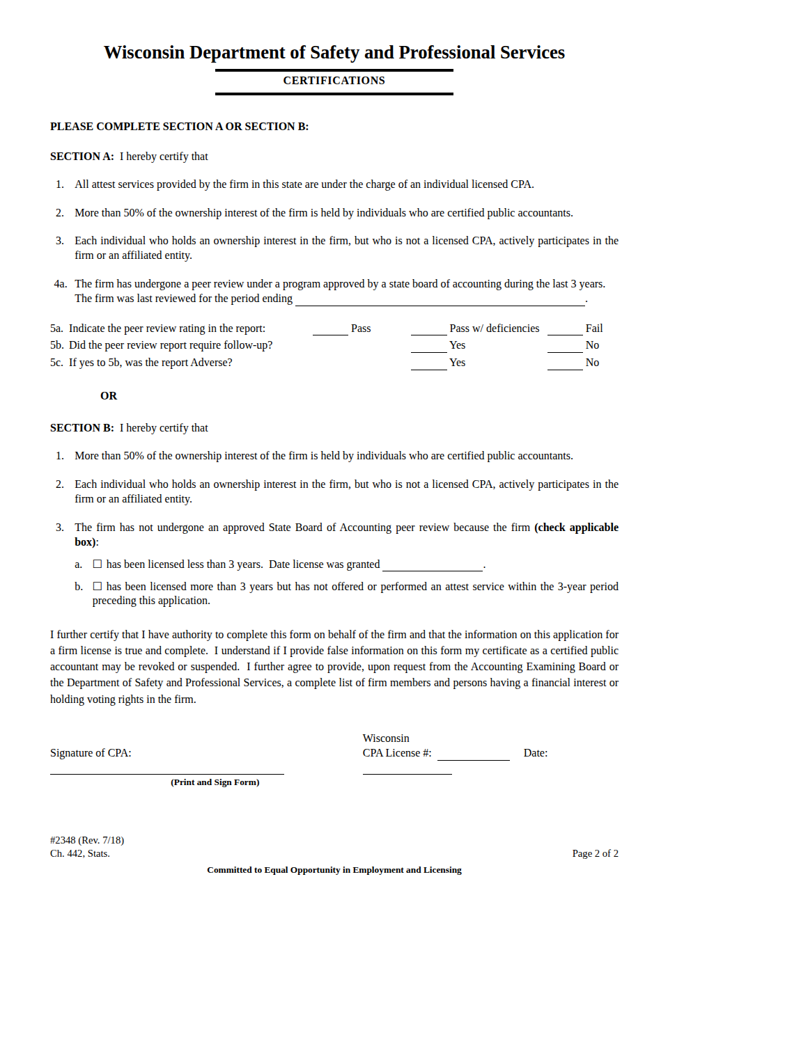Wisconsin Department of Safety and Professional Services
CERTIFICATIONS
PLEASE COMPLETE SECTION A OR SECTION B:
SECTION A: I hereby certify that
All attest services provided by the firm in this state are under the charge of an individual licensed CPA.
More than 50% of the ownership interest of the firm is held by individuals who are certified public accountants.
Each individual who holds an ownership interest in the firm, but who is not a licensed CPA, actively participates in the firm or an affiliated entity.
4a. The firm has undergone a peer review under a program approved by a state board of accounting during the last 3 years. The firm was last reviewed for the period ending .
| 5a. | Indicate the peer review rating in the report: | Pass | Pass w/ deficiencies | Fail |
| 5b. | Did the peer review report require follow-up? | | Yes | No |
| 5c. | If yes to 5b, was the report Adverse? | | Yes | No |
OR
SECTION B: I hereby certify that
More than 50% of the ownership interest of the firm is held by individuals who are certified public accountants.
Each individual who holds an ownership interest in the firm, but who is not a licensed CPA, actively participates in the firm or an affiliated entity.
The firm has not undergone an approved State Board of Accounting peer review because the firm (check applicable box):
a.☐has been licensed less than 3 years. Date license was granted .
b.☐has been licensed more than 3 years but has not offered or performed an attest service within the 3-year period preceding this application.
I further certify that I have authority to complete this form on behalf of the firm and that the information on this application for a firm license is true and complete. I understand if I provide false information on this form my certificate as a certified public accountant may be revoked or suspended. I further agree to provide, upon request from the Accounting Examining Board or the Department of Safety and Professional Services, a complete list of firm members and persons having a financial interest or holding voting rights in the firm.
| | Wisconsin |
| Signature of CPA: | CPA License #: Date: |
(Print and Sign Form)
#2348 (Rev. 7/18)
Ch. 442, Stats.
Page 2 of 2
Committed to Equal Opportunity in Employment and Licensing